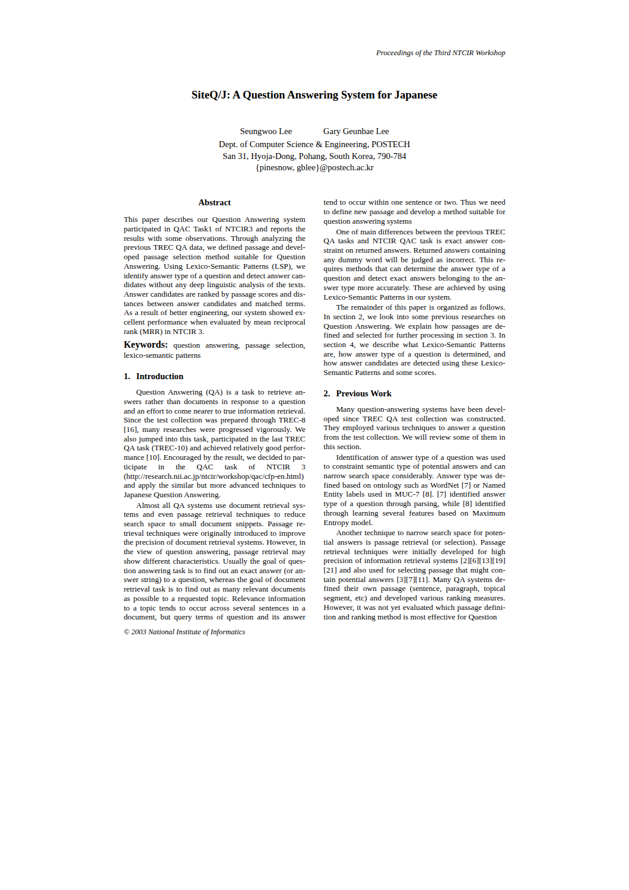Proceedings of the Third NTCIR Workshop
SiteQ/J: A Question Answering System for Japanese
Seungwoo Lee Gary Geunbae Lee Dept. of Computer Science & Engineering, POSTECH San 31, Hyoja-Dong, Pohang, South Korea, 790-784 {pinesnow, gblee}@postech.ac.kr
Abstract
This paper describes our Question Answering system participated in QAC Task1 of NTCIR3 and reports the results with some observations. Through analyzing the previous TREC QA data, we defined passage and developed passage selection method suitable for Question Answering. Using Lexico-Semantic Patterns (LSP), we identify answer type of a question and detect answer candidates without any deep linguistic analysis of the texts. Answer candidates are ranked by passage scores and distances between answer candidates and matched terms. As a result of better engineering, our system showed excellent performance when evaluated by mean reciprocal rank (MRR) in NTCIR 3.
Keywords: question answering, passage selection, lexico-semantic patterns
1. Introduction
Question Answering (QA) is a task to retrieve answers rather than documents in response to a question and an effort to come nearer to true information retrieval. Since the test collection was prepared through TREC-8 [16], many researches were progressed vigorously. We also jumped into this task, participated in the last TREC QA task (TREC-10) and achieved relatively good performance [10]. Encouraged by the result, we decided to participate in the QAC task of NTCIR 3 (http://research.nii.ac.jp/ntcir/workshop/qac/cfp-en.html) and apply the similar but more advanced techniques to Japanese Question Answering.
Almost all QA systems use document retrieval systems and even passage retrieval techniques to reduce search space to small document snippets. Passage retrieval techniques were originally introduced to improve the precision of document retrieval systems. However, in the view of question answering, passage retrieval may show different characteristics. Usually the goal of question answering task is to find out an exact answer (or answer string) to a question, whereas the goal of document retrieval task is to find out as many relevant documents as possible to a requested topic. Relevance information to a topic tends to occur across several sentences in a document, but query terms of question and its answer tend to occur within one sentence or two. Thus we need to define new passage and develop a method suitable for question answering systems
One of main differences between the previous TREC QA tasks and NTCIR QAC task is exact answer constraint on returned answers. Returned answers containing any dummy word will be judged as incorrect. This requires methods that can determine the answer type of a question and detect exact answers belonging to the answer type more accurately. These are achieved by using Lexico-Semantic Patterns in our system.
The remainder of this paper is organized as follows. In section 2, we look into some previous researches on Question Answering. We explain how passages are defined and selected for further processing in section 3. In section 4, we describe what Lexico-Semantic Patterns are, how answer type of a question is determined, and how answer candidates are detected using these Lexico-Semantic Patterns and some scores.
2. Previous Work
Many question-answering systems have been developed since TREC QA test collection was constructed. They employed various techniques to answer a question from the test collection. We will review some of them in this section.
Identification of answer type of a question was used to constraint semantic type of potential answers and can narrow search space considerably. Answer type was defined based on ontology such as WordNet [7] or Named Entity labels used in MUC-7 [8]. [7] identified answer type of a question through parsing, while [8] identified through learning several features based on Maximum Entropy model.
Another technique to narrow search space for potential answers is passage retrieval (or selection). Passage retrieval techniques were initially developed for high precision of information retrieval systems [2][6][13][19][21] and also used for selecting passage that might contain potential answers [3][7][11]. Many QA systems defined their own passage (sentence, paragraph, topical segment, etc) and developed various ranking measures. However, it was not yet evaluated which passage definition and ranking method is most effective for Question
© 2003 National Institute of Informatics